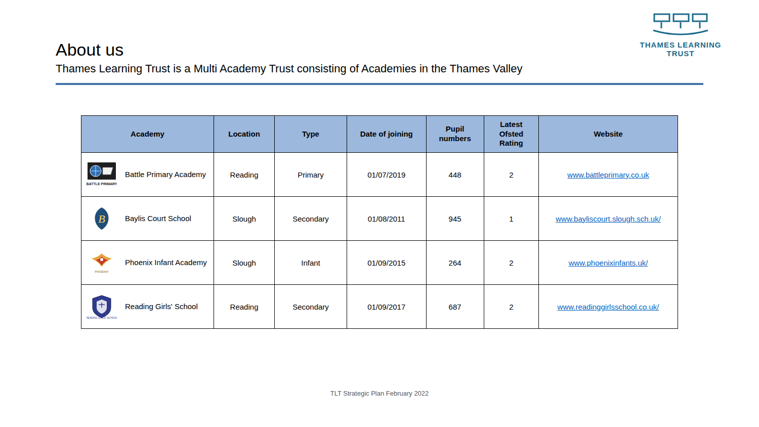THAMES LEARNING
TRUST
About us
Thames Learning Trust is a Multi Academy Trust consisting of Academies in the Thames Valley
| Academy | Location | Type | Date of joining | Pupil numbers | Latest Ofsted Rating | Website |
| --- | --- | --- | --- | --- | --- | --- |
| BATTLE PRIMARY Battle Primary Academy | Reading | Primary | 01/07/2019 | 448 | 2 | www.battleprimary.co.uk |
| B Baylis Court School | Slough | Secondary | 01/08/2011 | 945 | 1 | www.bayliscourt.slough.sch.uk/ |
| PHOENIX Phoenix Infant Academy | Slough | Infant | 01/09/2015 | 264 | 2 | www.phoenixinfants.uk/ |
| READING GIRLS' SCHOOL Reading Girls' School | Reading | Secondary | 01/09/2017 | 687 | 2 | www.readinggirlsschool.co.uk/ |
TLT Strategic Plan February 2022